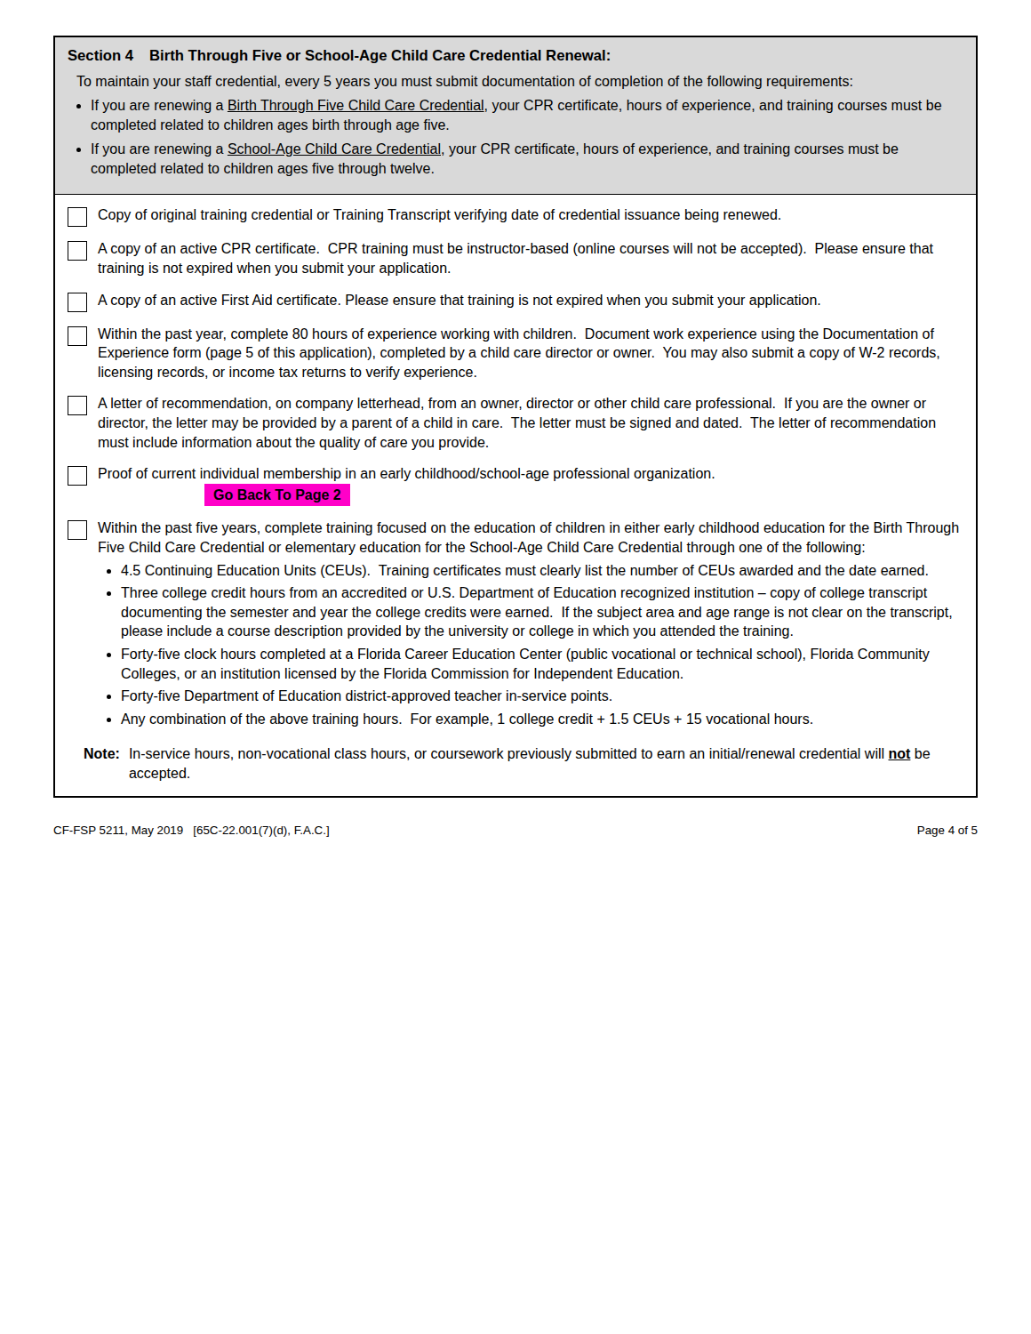Section 4 Birth Through Five or School-Age Child Care Credential Renewal:
To maintain your staff credential, every 5 years you must submit documentation of completion of the following requirements:
If you are renewing a Birth Through Five Child Care Credential, your CPR certificate, hours of experience, and training courses must be completed related to children ages birth through age five.
If you are renewing a School-Age Child Care Credential, your CPR certificate, hours of experience, and training courses must be completed related to children ages five through twelve.
Copy of original training credential or Training Transcript verifying date of credential issuance being renewed.
A copy of an active CPR certificate. CPR training must be instructor-based (online courses will not be accepted). Please ensure that training is not expired when you submit your application.
A copy of an active First Aid certificate. Please ensure that training is not expired when you submit your application.
Within the past year, complete 80 hours of experience working with children. Document work experience using the Documentation of Experience form (page 5 of this application), completed by a child care director or owner. You may also submit a copy of W-2 records, licensing records, or income tax returns to verify experience.
A letter of recommendation, on company letterhead, from an owner, director or other child care professional. If you are the owner or director, the letter may be provided by a parent of a child in care. The letter must be signed and dated. The letter of recommendation must include information about the quality of care you provide.
Proof of current individual membership in an early childhood/school-age professional organization. Go Back To Page 2
Within the past five years, complete training focused on the education of children in either early childhood education for the Birth Through Five Child Care Credential or elementary education for the School-Age Child Care Credential through one of the following:
4.5 Continuing Education Units (CEUs). Training certificates must clearly list the number of CEUs awarded and the date earned.
Three college credit hours from an accredited or U.S. Department of Education recognized institution – copy of college transcript documenting the semester and year the college credits were earned. If the subject area and age range is not clear on the transcript, please include a course description provided by the university or college in which you attended the training.
Forty-five clock hours completed at a Florida Career Education Center (public vocational or technical school), Florida Community Colleges, or an institution licensed by the Florida Commission for Independent Education.
Forty-five Department of Education district-approved teacher in-service points.
Any combination of the above training hours. For example, 1 college credit + 1.5 CEUs + 15 vocational hours.
Note:
In-service hours, non-vocational class hours, or coursework previously submitted to earn an initial/renewal credential will not be accepted.
CF-FSP 5211, May 2019 [65C-22.001(7)(d), F.A.C.]
Page 4 of 5